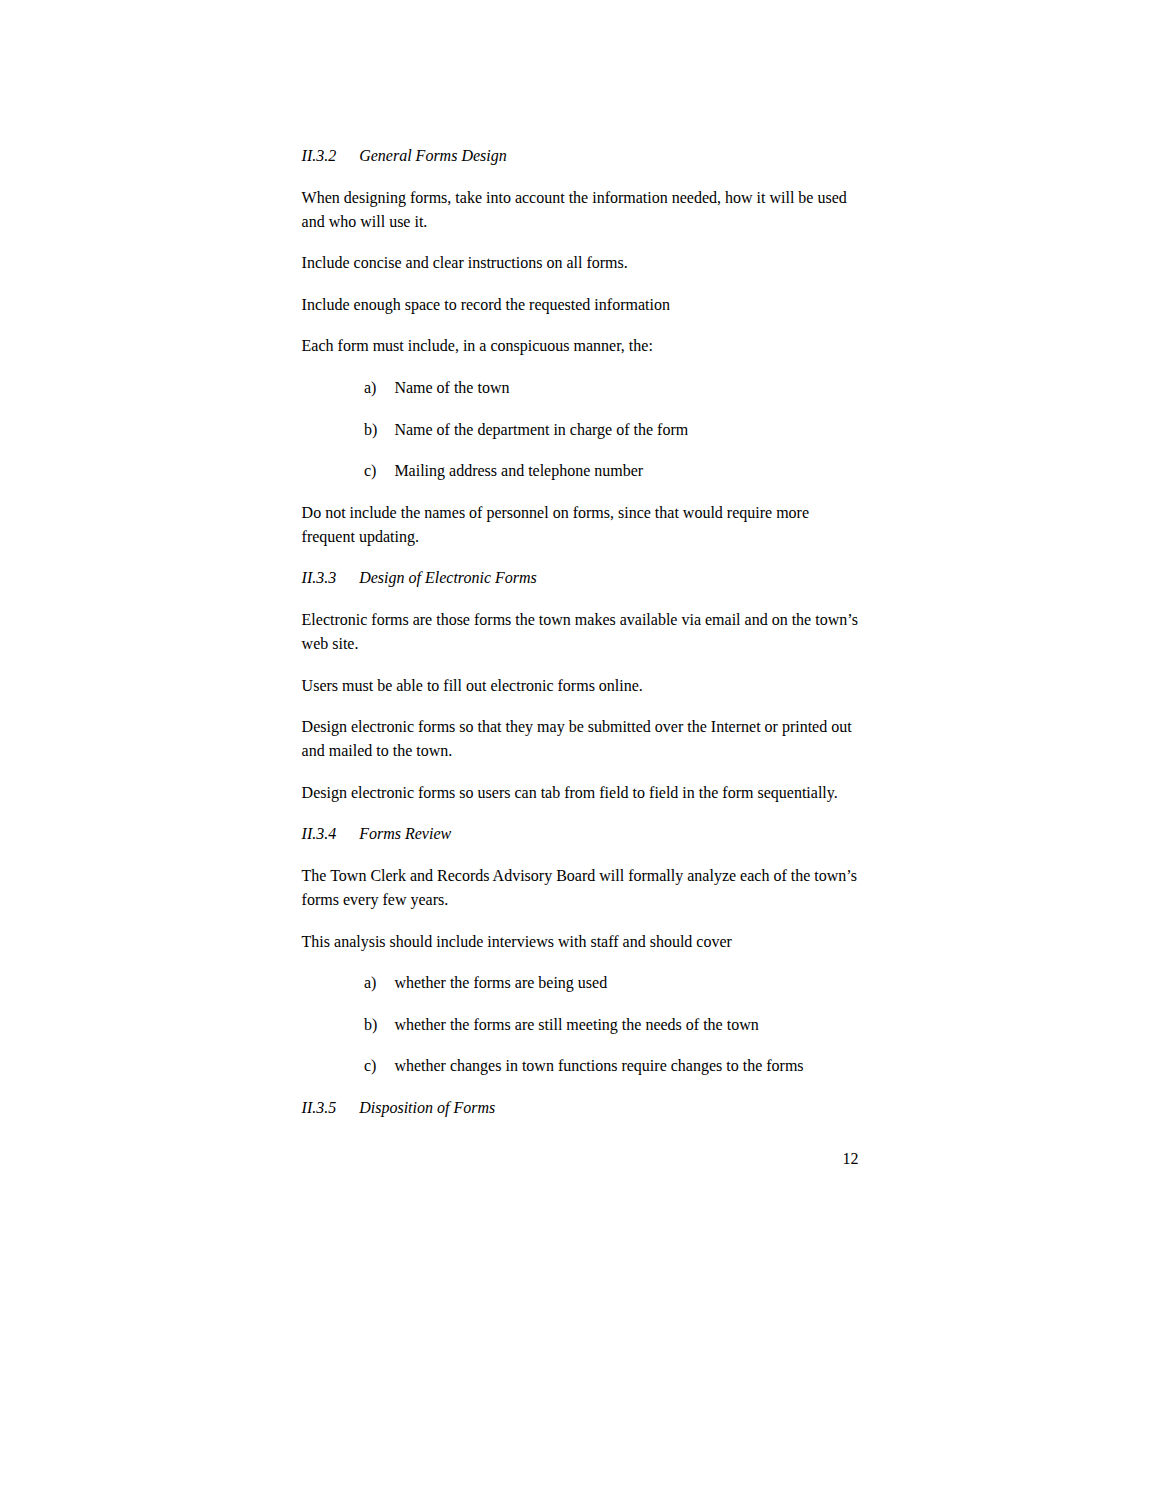II.3.2 General Forms Design
When designing forms, take into account the information needed, how it will be used and who will use it.
Include concise and clear instructions on all forms.
Include enough space to record the requested information
Each form must include, in a conspicuous manner, the:
a) Name of the town
b) Name of the department in charge of the form
c) Mailing address and telephone number
Do not include the names of personnel on forms, since that would require more frequent updating.
II.3.3 Design of Electronic Forms
Electronic forms are those forms the town makes available via email and on the town’s web site.
Users must be able to fill out electronic forms online.
Design electronic forms so that they may be submitted over the Internet or printed out and mailed to the town.
Design electronic forms so users can tab from field to field in the form sequentially.
II.3.4 Forms Review
The Town Clerk and Records Advisory Board will formally analyze each of the town’s forms every few years.
This analysis should include interviews with staff and should cover
a) whether the forms are being used
b) whether the forms are still meeting the needs of the town
c) whether changes in town functions require changes to the forms
II.3.5 Disposition of Forms
12